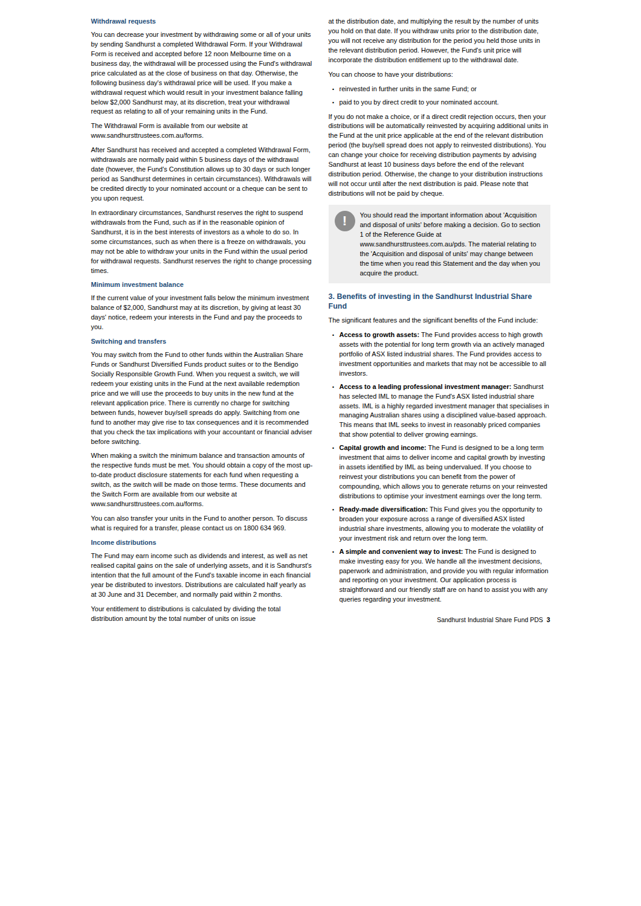Withdrawal requests
You can decrease your investment by withdrawing some or all of your units by sending Sandhurst a completed Withdrawal Form. If your Withdrawal Form is received and accepted before 12 noon Melbourne time on a business day, the withdrawal will be processed using the Fund's withdrawal price calculated as at the close of business on that day. Otherwise, the following business day's withdrawal price will be used. If you make a withdrawal request which would result in your investment balance falling below $2,000 Sandhurst may, at its discretion, treat your withdrawal request as relating to all of your remaining units in the Fund.
The Withdrawal Form is available from our website at www.sandhursttrustees.com.au/forms.
After Sandhurst has received and accepted a completed Withdrawal Form, withdrawals are normally paid within 5 business days of the withdrawal date (however, the Fund's Constitution allows up to 30 days or such longer period as Sandhurst determines in certain circumstances). Withdrawals will be credited directly to your nominated account or a cheque can be sent to you upon request.
In extraordinary circumstances, Sandhurst reserves the right to suspend withdrawals from the Fund, such as if in the reasonable opinion of Sandhurst, it is in the best interests of investors as a whole to do so. In some circumstances, such as when there is a freeze on withdrawals, you may not be able to withdraw your units in the Fund within the usual period for withdrawal requests. Sandhurst reserves the right to change processing times.
Minimum investment balance
If the current value of your investment falls below the minimum investment balance of $2,000, Sandhurst may at its discretion, by giving at least 30 days' notice, redeem your interests in the Fund and pay the proceeds to you.
Switching and transfers
You may switch from the Fund to other funds within the Australian Share Funds or Sandhurst Diversified Funds product suites or to the Bendigo Socially Responsible Growth Fund. When you request a switch, we will redeem your existing units in the Fund at the next available redemption price and we will use the proceeds to buy units in the new fund at the relevant application price. There is currently no charge for switching between funds, however buy/sell spreads do apply. Switching from one fund to another may give rise to tax consequences and it is recommended that you check the tax implications with your accountant or financial adviser before switching.
When making a switch the minimum balance and transaction amounts of the respective funds must be met. You should obtain a copy of the most up-to-date product disclosure statements for each fund when requesting a switch, as the switch will be made on those terms. These documents and the Switch Form are available from our website at www.sandhursttrustees.com.au/forms.
You can also transfer your units in the Fund to another person. To discuss what is required for a transfer, please contact us on 1800 634 969.
Income distributions
The Fund may earn income such as dividends and interest, as well as net realised capital gains on the sale of underlying assets, and it is Sandhurst's intention that the full amount of the Fund's taxable income in each financial year be distributed to investors. Distributions are calculated half yearly as at 30 June and 31 December, and normally paid within 2 months.
Your entitlement to distributions is calculated by dividing the total distribution amount by the total number of units on issue
at the distribution date, and multiplying the result by the number of units you hold on that date. If you withdraw units prior to the distribution date, you will not receive any distribution for the period you held those units in the relevant distribution period. However, the Fund's unit price will incorporate the distribution entitlement up to the withdrawal date.
You can choose to have your distributions:
reinvested in further units in the same Fund; or
paid to you by direct credit to your nominated account.
If you do not make a choice, or if a direct credit rejection occurs, then your distributions will be automatically reinvested by acquiring additional units in the Fund at the unit price applicable at the end of the relevant distribution period (the buy/sell spread does not apply to reinvested distributions). You can change your choice for receiving distribution payments by advising Sandhurst at least 10 business days before the end of the relevant distribution period. Otherwise, the change to your distribution instructions will not occur until after the next distribution is paid. Please note that distributions will not be paid by cheque.
!
You should read the important information about 'Acquisition and disposal of units' before making a decision. Go to section 1 of the Reference Guide at www.sandhursttrustees.com.au/pds. The material relating to the 'Acquisition and disposal of units' may change between the time when you read this Statement and the day when you acquire the product.
3. Benefits of investing in the Sandhurst Industrial Share Fund
The significant features and the significant benefits of the Fund include:
Access to growth assets: The Fund provides access to high growth assets with the potential for long term growth via an actively managed portfolio of ASX listed industrial shares. The Fund provides access to investment opportunities and markets that may not be accessible to all investors.
Access to a leading professional investment manager: Sandhurst has selected IML to manage the Fund's ASX listed industrial share assets. IML is a highly regarded investment manager that specialises in managing Australian shares using a disciplined value-based approach. This means that IML seeks to invest in reasonably priced companies that show potential to deliver growing earnings.
Capital growth and income: The Fund is designed to be a long term investment that aims to deliver income and capital growth by investing in assets identified by IML as being undervalued. If you choose to reinvest your distributions you can benefit from the power of compounding, which allows you to generate returns on your reinvested distributions to optimise your investment earnings over the long term.
Ready-made diversification: This Fund gives you the opportunity to broaden your exposure across a range of diversified ASX listed industrial share investments, allowing you to moderate the volatility of your investment risk and return over the long term.
A simple and convenient way to invest: The Fund is designed to make investing easy for you. We handle all the investment decisions, paperwork and administration, and provide you with regular information and reporting on your investment. Our application process is straightforward and our friendly staff are on hand to assist you with any queries regarding your investment.
Sandhurst Industrial Share Fund PDS 3